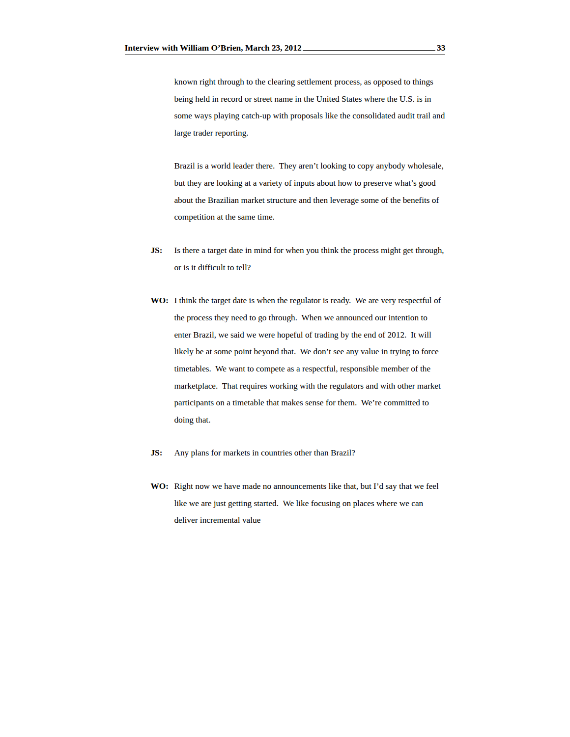Interview with William O’Brien, March 23, 2012 33
known right through to the clearing settlement process, as opposed to things being held in record or street name in the United States where the U.S. is in some ways playing catch-up with proposals like the consolidated audit trail and large trader reporting.
Brazil is a world leader there. They aren’t looking to copy anybody wholesale, but they are looking at a variety of inputs about how to preserve what’s good about the Brazilian market structure and then leverage some of the benefits of competition at the same time.
JS:
Is there a target date in mind for when you think the process might get through, or is it difficult to tell?
WO:
I think the target date is when the regulator is ready. We are very respectful of the process they need to go through. When we announced our intention to enter Brazil, we said we were hopeful of trading by the end of 2012. It will likely be at some point beyond that. We don’t see any value in trying to force timetables. We want to compete as a respectful, responsible member of the marketplace. That requires working with the regulators and with other market participants on a timetable that makes sense for them. We’re committed to doing that.
JS:
Any plans for markets in countries other than Brazil?
WO:
Right now we have made no announcements like that, but I’d say that we feel like we are just getting started. We like focusing on places where we can deliver incremental value